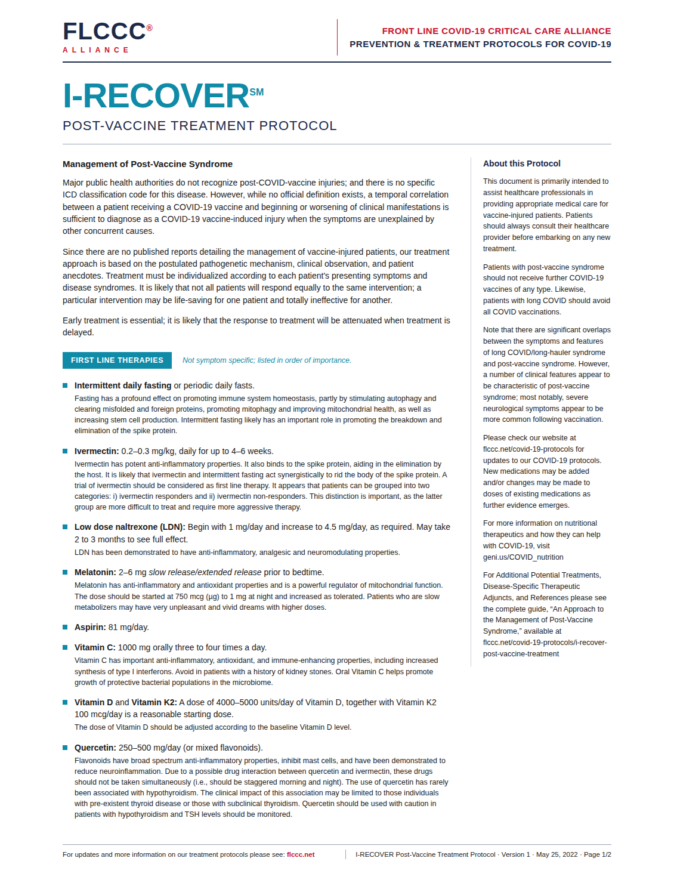FLCCC®
ALLIANCE
FRONT LINE COVID-19 CRITICAL CARE ALLIANCE
PREVENTION & TREATMENT PROTOCOLS FOR COVID-19
I-RECOVERSM
POST-VACCINE TREATMENT PROTOCOL
Management of Post-Vaccine Syndrome
Major public health authorities do not recognize post-COVID-vaccine injuries; and there is no specific ICD classification code for this disease. However, while no official definition exists, a temporal correlation between a patient receiving a COVID-19 vaccine and beginning or worsening of clinical manifestations is sufficient to diagnose as a COVID-19 vaccine-induced injury when the symptoms are unexplained by other concurrent causes.
Since there are no published reports detailing the management of vaccine-injured patients, our treatment approach is based on the postulated pathogenetic mechanism, clinical observation, and patient anecdotes. Treatment must be individualized according to each patient's presenting symptoms and disease syndromes. It is likely that not all patients will respond equally to the same intervention; a particular intervention may be life-saving for one patient and totally ineffective for another.
Early treatment is essential; it is likely that the response to treatment will be attenuated when treatment is delayed.
FIRST LINE THERAPIES Not symptom specific; listed in order of importance.
Intermittent daily fasting or periodic daily fasts. Fasting has a profound effect on promoting immune system homeostasis, partly by stimulating autophagy and clearing misfolded and foreign proteins, promoting mitophagy and improving mitochondrial health, as well as increasing stem cell production. Intermittent fasting likely has an important role in promoting the breakdown and elimination of the spike protein.
Ivermectin: 0.2–0.3 mg/kg, daily for up to 4–6 weeks. Ivermectin has potent anti-inflammatory properties. It also binds to the spike protein, aiding in the elimination by the host. It is likely that ivermectin and intermittent fasting act synergistically to rid the body of the spike protein. A trial of ivermectin should be considered as first line therapy. It appears that patients can be grouped into two categories: i) ivermectin responders and ii) ivermectin non-responders. This distinction is important, as the latter group are more difficult to treat and require more aggressive therapy.
Low dose naltrexone (LDN): Begin with 1 mg/day and increase to 4.5 mg/day, as required. May take 2 to 3 months to see full effect. LDN has been demonstrated to have anti-inflammatory, analgesic and neuromodulating properties.
Melatonin: 2–6 mg slow release/extended release prior to bedtime. Melatonin has anti-inflammatory and antioxidant properties and is a powerful regulator of mitochondrial function. The dose should be started at 750 mcg (µg) to 1 mg at night and increased as tolerated. Patients who are slow metabolizers may have very unpleasant and vivid dreams with higher doses.
Aspirin: 81 mg/day.
Vitamin C: 1000 mg orally three to four times a day. Vitamin C has important anti-inflammatory, antioxidant, and immune-enhancing properties, including increased synthesis of type I interferons. Avoid in patients with a history of kidney stones. Oral Vitamin C helps promote growth of protective bacterial populations in the microbiome.
Vitamin D and Vitamin K2: A dose of 4000–5000 units/day of Vitamin D, together with Vitamin K2 100 mcg/day is a reasonable starting dose. The dose of Vitamin D should be adjusted according to the baseline Vitamin D level.
Quercetin: 250–500 mg/day (or mixed flavonoids). Flavonoids have broad spectrum anti-inflammatory properties, inhibit mast cells, and have been demonstrated to reduce neuroinflammation. Due to a possible drug interaction between quercetin and ivermectin, these drugs should not be taken simultaneously (i.e., should be staggered morning and night). The use of quercetin has rarely been associated with hypothyroidism. The clinical impact of this association may be limited to those individuals with pre-existent thyroid disease or those with subclinical thyroidism. Quercetin should be used with caution in patients with hypothyroidism and TSH levels should be monitored.
About this Protocol
This document is primarily intended to assist healthcare professionals in providing appropriate medical care for vaccine-injured patients. Patients should always consult their healthcare provider before embarking on any new treatment.
Patients with post-vaccine syndrome should not receive further COVID-19 vaccines of any type. Likewise, patients with long COVID should avoid all COVID vaccinations.
Note that there are significant overlaps between the symptoms and features of long COVID/long-hauler syndrome and post-vaccine syndrome. However, a number of clinical features appear to be characteristic of post-vaccine syndrome; most notably, severe neurological symptoms appear to be more common following vaccination.
Please check our website at flccc.net/covid-19-protocols for updates to our COVID-19 protocols. New medications may be added and/or changes may be made to doses of existing medications as further evidence emerges.
For more information on nutritional therapeutics and how they can help with COVID-19, visit geni.us/COVID_nutrition
For Additional Potential Treatments, Disease-Specific Therapeutic Adjuncts, and References please see the complete guide, “An Approach to the Management of Post-Vaccine Syndrome,” available at flccc.net/covid-19-protocols/i-recover-post-vaccine-treatment
For updates and more information on our treatment protocols please see: flccc.net
I-RECOVER Post-Vaccine Treatment Protocol · Version 1 · May 25, 2022 · Page 1/2